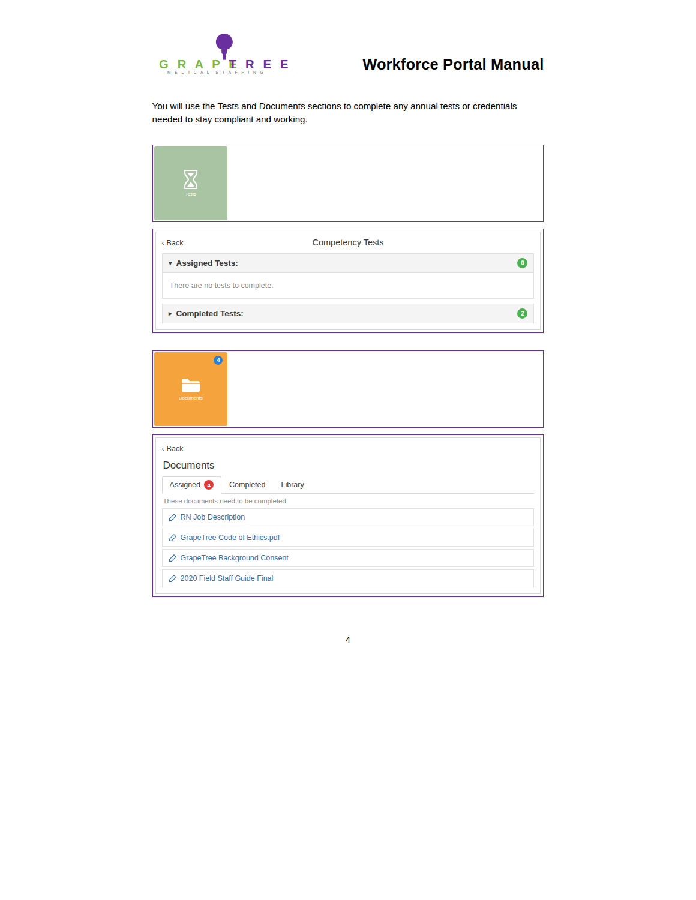G R A P E T R E E M E D I C A L S T A F F I N G
Workforce Portal Manual
You will use the Tests and Documents sections to complete any annual tests or credentials needed to stay compliant and working.
Tests
‹ Back
Competency Tests
▾ Assigned Tests: 0
There are no tests to complete.
▸ Completed Tests: 2
4
Documents
‹ Back
Documents
Assigned 4
Completed
Library
These documents need to be completed:
RN Job Description
GrapeTree Code of Ethics.pdf
GrapeTree Background Consent
2020 Field Staff Guide Final
4